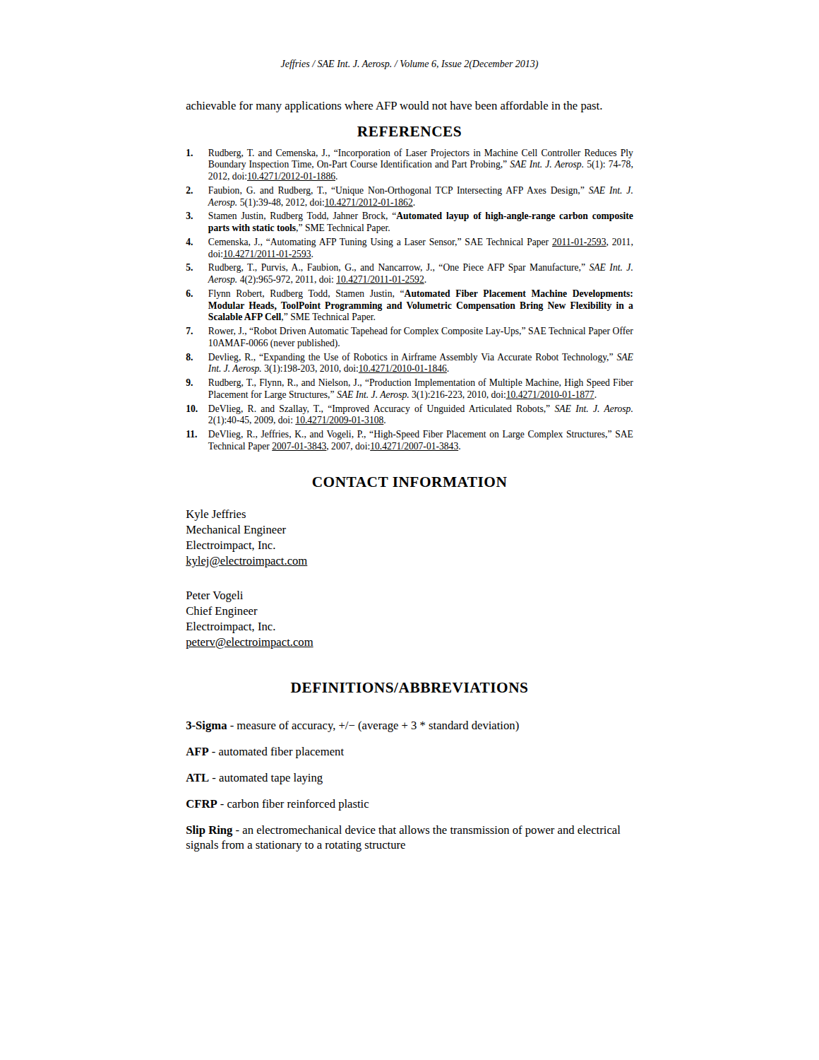Jeffries / SAE Int. J. Aerosp. / Volume 6, Issue 2(December 2013)
achievable for many applications where AFP would not have been affordable in the past.
REFERENCES
Rudberg, T. and Cemenska, J., “Incorporation of Laser Projectors in Machine Cell Controller Reduces Ply Boundary Inspection Time, On-Part Course Identification and Part Probing,” SAE Int. J. Aerosp. 5(1): 74-78, 2012, doi:10.4271/2012-01-1886.
Faubion, G. and Rudberg, T., “Unique Non-Orthogonal TCP Intersecting AFP Axes Design,” SAE Int. J. Aerosp. 5(1):39-48, 2012, doi:10.4271/2012-01-1862.
Stamen Justin, Rudberg Todd, Jahner Brock, “Automated layup of high-angle-range carbon composite parts with static tools,” SME Technical Paper.
Cemenska, J., “Automating AFP Tuning Using a Laser Sensor,” SAE Technical Paper 2011-01-2593, 2011, doi:10.4271/2011-01-2593.
Rudberg, T., Purvis, A., Faubion, G., and Nancarrow, J., “One Piece AFP Spar Manufacture,” SAE Int. J. Aerosp. 4(2):965-972, 2011, doi: 10.4271/2011-01-2592.
Flynn Robert, Rudberg Todd, Stamen Justin, “Automated Fiber Placement Machine Developments: Modular Heads, ToolPoint Programming and Volumetric Compensation Bring New Flexibility in a Scalable AFP Cell,” SME Technical Paper.
Rower, J., “Robot Driven Automatic Tapehead for Complex Composite Lay-Ups,” SAE Technical Paper Offer 10AMAF-0066 (never published).
Devlieg, R., “Expanding the Use of Robotics in Airframe Assembly Via Accurate Robot Technology,” SAE Int. J. Aerosp. 3(1):198-203, 2010, doi:10.4271/2010-01-1846.
Rudberg, T., Flynn, R., and Nielson, J., “Production Implementation of Multiple Machine, High Speed Fiber Placement for Large Structures,” SAE Int. J. Aerosp. 3(1):216-223, 2010, doi:10.4271/2010-01-1877.
DeVlieg, R. and Szallay, T., “Improved Accuracy of Unguided Articulated Robots,” SAE Int. J. Aerosp. 2(1):40-45, 2009, doi: 10.4271/2009-01-3108.
DeVlieg, R., Jeffries, K., and Vogeli, P., “High-Speed Fiber Placement on Large Complex Structures,” SAE Technical Paper 2007-01-3843, 2007, doi:10.4271/2007-01-3843.
CONTACT INFORMATION
Kyle Jeffries
Mechanical Engineer
Electroimpact, Inc.
kylej@electroimpact.com
Peter Vogeli
Chief Engineer
Electroimpact, Inc.
peterv@electroimpact.com
DEFINITIONS/ABBREVIATIONS
3-Sigma - measure of accuracy, +/− (average + 3 * standard deviation)
AFP - automated fiber placement
ATL - automated tape laying
CFRP - carbon fiber reinforced plastic
Slip Ring - an electromechanical device that allows the transmission of power and electrical signals from a stationary to a rotating structure